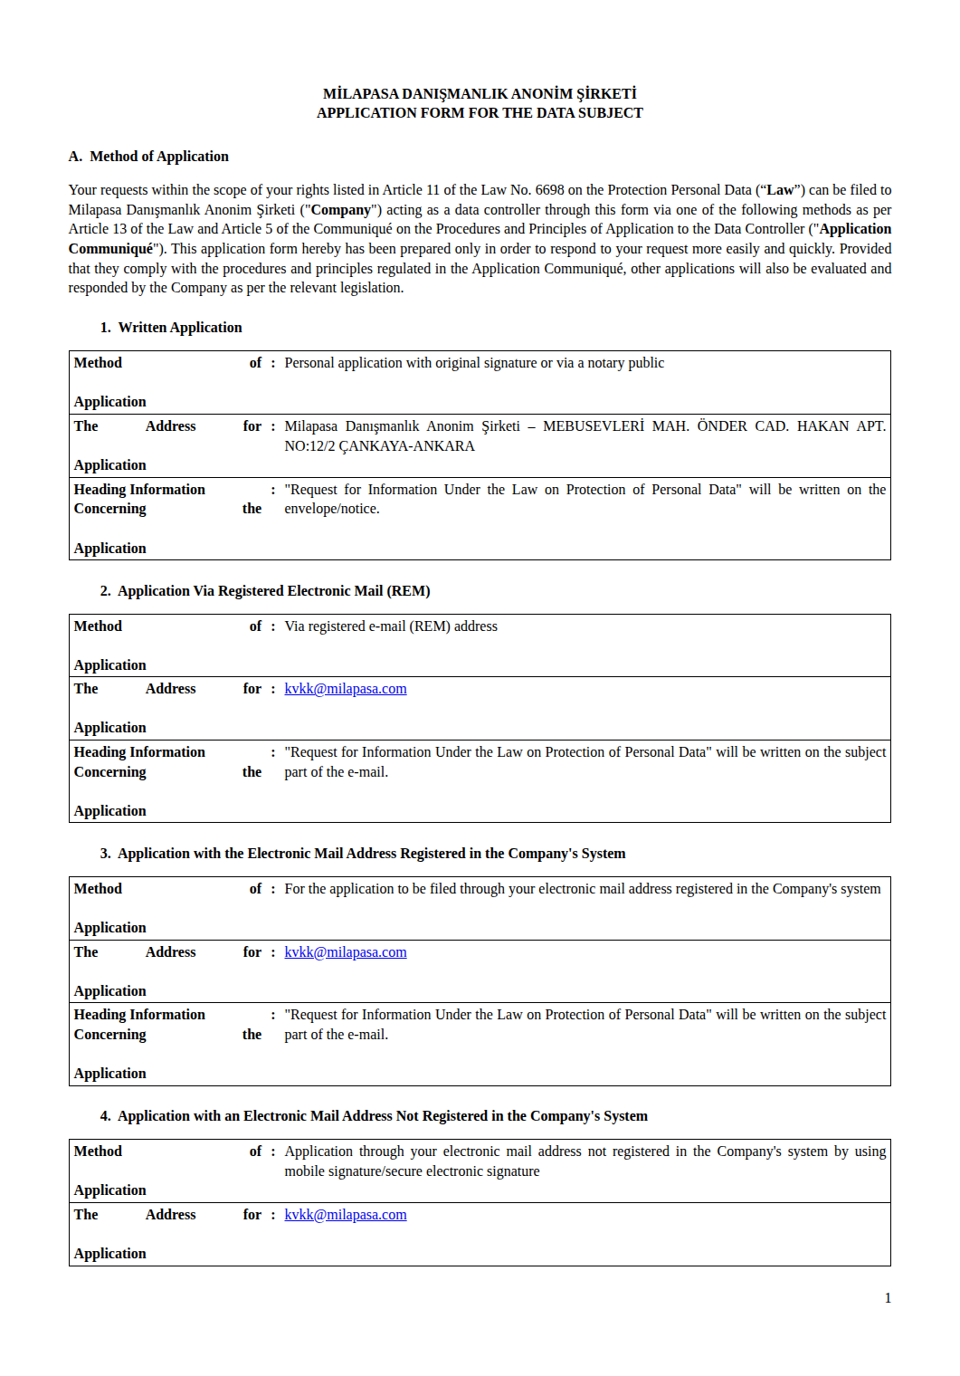MİLAPASA DANIŞMANLIK ANONİM ŞİRKETİ
APPLICATION FORM FOR THE DATA SUBJECT
A. Method of Application
Your requests within the scope of your rights listed in Article 11 of the Law No. 6698 on the Protection Personal Data (“Law”) can be filed to Milapasa Danışmanlık Anonim Şirketi ("Company") acting as a data controller through this form via one of the following methods as per Article 13 of the Law and Article 5 of the Communiqué on the Procedures and Principles of Application to the Data Controller ("Application Communiqué"). This application form hereby has been prepared only in order to respond to your request more easily and quickly. Provided that they comply with the procedures and principles regulated in the Application Communiqué, other applications will also be evaluated and responded by the Company as per the relevant legislation.
1. Written Application
| Method of Application | : | Personal application with original signature or via a notary public |
| The Address for Application | : | Milapasa Danışmanlık Anonim Şirketi – MEBUSEVLERİ MAH. ÖNDER CAD. HAKAN APT. NO:12/2 ÇANKAYA-ANKARA |
| Heading Information Concerning the Application | : | "Request for Information Under the Law on Protection of Personal Data" will be written on the envelope/notice. |
2. Application Via Registered Electronic Mail (REM)
| Method of Application | : | Via registered e-mail (REM) address |
| The Address for Application | : | kvkk@milapasa.com |
| Heading Information Concerning the Application | : | "Request for Information Under the Law on Protection of Personal Data" will be written on the subject part of the e-mail. |
3. Application with the Electronic Mail Address Registered in the Company's System
| Method of Application | : | For the application to be filed through your electronic mail address registered in the Company's system |
| The Address for Application | : | kvkk@milapasa.com |
| Heading Information Concerning the Application | : | "Request for Information Under the Law on Protection of Personal Data" will be written on the subject part of the e-mail. |
4. Application with an Electronic Mail Address Not Registered in the Company's System
| Method of Application | : | Application through your electronic mail address not registered in the Company's system by using mobile signature/secure electronic signature |
| The Address for Application | : | kvkk@milapasa.com |
1